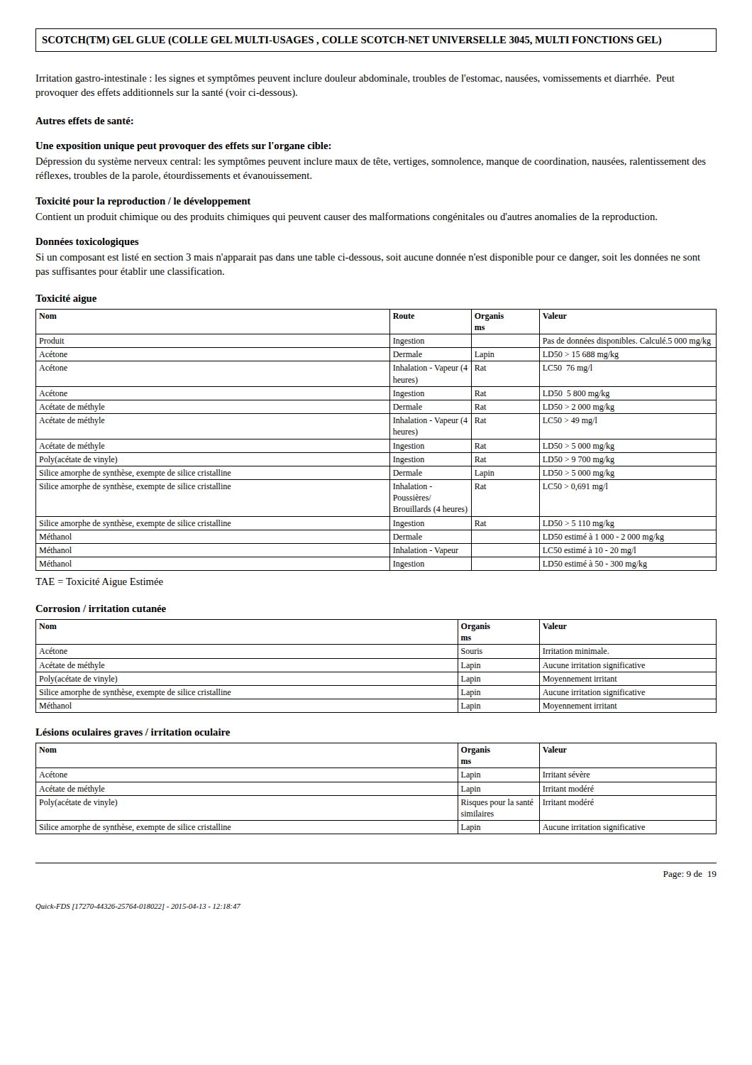SCOTCH(TM) GEL GLUE (COLLE GEL MULTI-USAGES , COLLE SCOTCH-NET UNIVERSELLE 3045, MULTI FONCTIONS GEL)
Irritation gastro-intestinale : les signes et symptômes peuvent inclure douleur abdominale, troubles de l'estomac, nausées, vomissements et diarrhée. Peut provoquer des effets additionnels sur la santé (voir ci-dessous).
Autres effets de santé:
Une exposition unique peut provoquer des effets sur l'organe cible:
Dépression du système nerveux central: les symptômes peuvent inclure maux de tête, vertiges, somnolence, manque de coordination, nausées, ralentissement des réflexes, troubles de la parole, étourdissements et évanouissement.
Toxicité pour la reproduction / le développement
Contient un produit chimique ou des produits chimiques qui peuvent causer des malformations congénitales ou d'autres anomalies de la reproduction.
Données toxicologiques
Si un composant est listé en section 3 mais n'apparait pas dans une table ci-dessous, soit aucune donnée n'est disponible pour ce danger, soit les données ne sont pas suffisantes pour établir une classification.
Toxicité aigue
| Nom | Route | Organis ms | Valeur |
| --- | --- | --- | --- |
| Produit | Ingestion | | Pas de données disponibles. Calculé.5 000 mg/kg |
| Acétone | Dermale | Lapin | LD50 > 15 688 mg/kg |
| Acétone | Inhalation - Vapeur (4 heures) | Rat | LC50 76 mg/l |
| Acétone | Ingestion | Rat | LD50 5 800 mg/kg |
| Acétate de méthyle | Dermale | Rat | LD50 > 2 000 mg/kg |
| Acétate de méthyle | Inhalation - Vapeur (4 heures) | Rat | LC50 > 49 mg/l |
| Acétate de méthyle | Ingestion | Rat | LD50 > 5 000 mg/kg |
| Poly(acétate de vinyle) | Ingestion | Rat | LD50 > 9 700 mg/kg |
| Silice amorphe de synthèse, exempte de silice cristalline | Dermale | Lapin | LD50 > 5 000 mg/kg |
| Silice amorphe de synthèse, exempte de silice cristalline | Inhalation - Poussières/ Brouillards (4 heures) | Rat | LC50 > 0,691 mg/l |
| Silice amorphe de synthèse, exempte de silice cristalline | Ingestion | Rat | LD50 > 5 110 mg/kg |
| Méthanol | Dermale | | LD50 estimé à 1 000 - 2 000 mg/kg |
| Méthanol | Inhalation - Vapeur | | LC50 estimé à 10 - 20 mg/l |
| Méthanol | Ingestion | | LD50 estimé à 50 - 300 mg/kg |
TAE = Toxicité Aigue Estimée
Corrosion / irritation cutanée
| Nom | Organis ms | Valeur |
| --- | --- | --- |
| Acétone | Souris | Irritation minimale. |
| Acétate de méthyle | Lapin | Aucune irritation significative |
| Poly(acétate de vinyle) | Lapin | Moyennement irritant |
| Silice amorphe de synthèse, exempte de silice cristalline | Lapin | Aucune irritation significative |
| Méthanol | Lapin | Moyennement irritant |
Lésions oculaires graves / irritation oculaire
| Nom | Organis ms | Valeur |
| --- | --- | --- |
| Acétone | Lapin | Irritant sévère |
| Acétate de méthyle | Lapin | Irritant modéré |
| Poly(acétate de vinyle) | Risques pour la santé similaires | Irritant modéré |
| Silice amorphe de synthèse, exempte de silice cristalline | Lapin | Aucune irritation significative |
Page: 9 de 19
Quick-FDS [17270-44326-25764-018022] - 2015-04-13 - 12:18:47